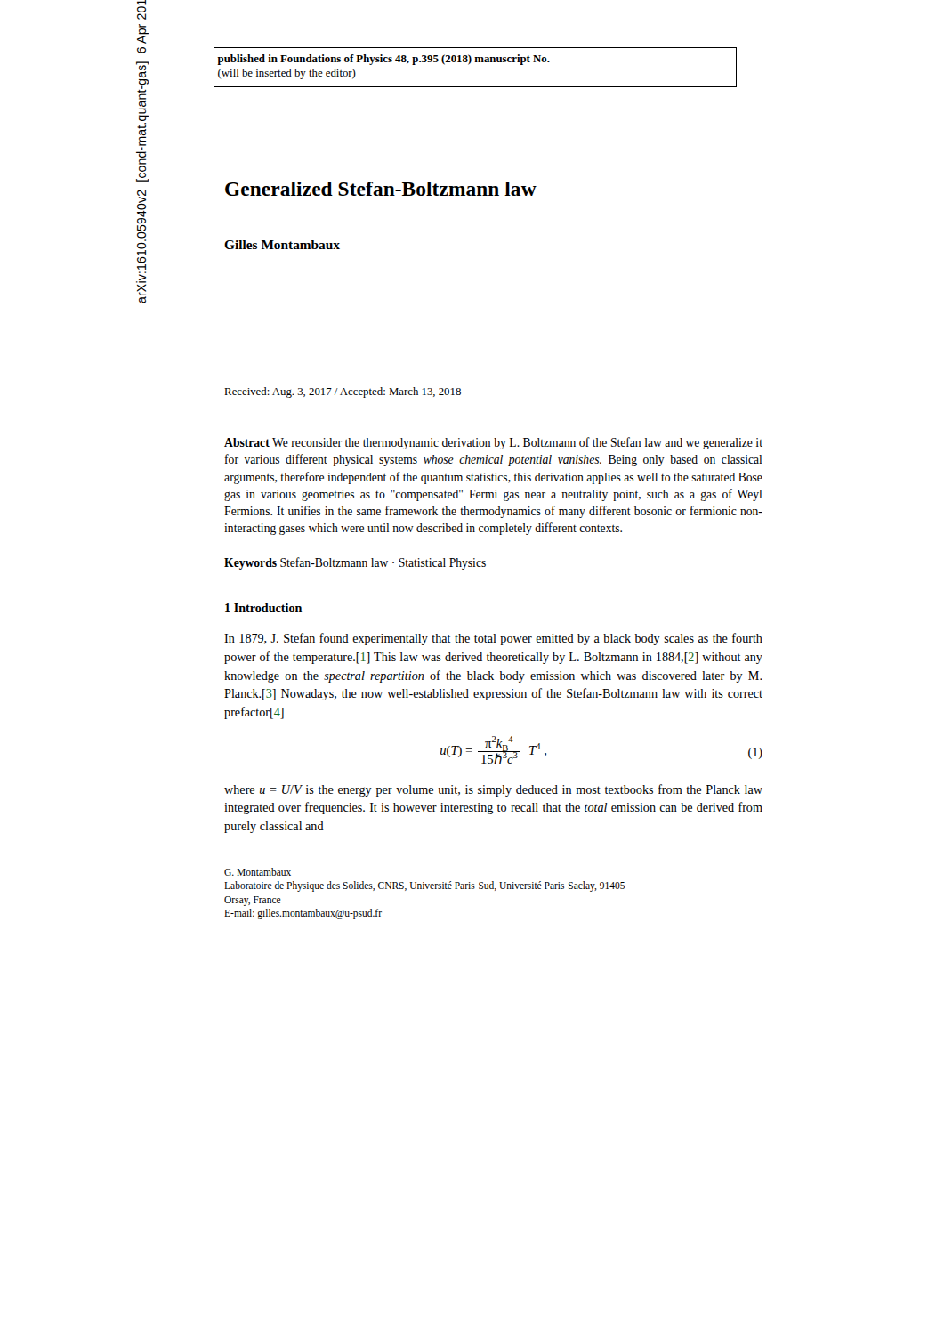arXiv:1610.05940v2 [cond-mat.quant-gas] 6 Apr 2018
published in Foundations of Physics 48, p.395 (2018) manuscript No.
(will be inserted by the editor)
Generalized Stefan-Boltzmann law
Gilles Montambaux
Received: Aug. 3, 2017 / Accepted: March 13, 2018
Abstract We reconsider the thermodynamic derivation by L. Boltzmann of the Stefan law and we generalize it for various different physical systems whose chemical potential vanishes. Being only based on classical arguments, therefore independent of the quantum statistics, this derivation applies as well to the saturated Bose gas in various geometries as to "compensated" Fermi gas near a neutrality point, such as a gas of Weyl Fermions. It unifies in the same framework the thermodynamics of many different bosonic or fermionic non-interacting gases which were until now described in completely different contexts.
Keywords Stefan-Boltzmann law · Statistical Physics
1 Introduction
In 1879, J. Stefan found experimentally that the total power emitted by a black body scales as the fourth power of the temperature.[1] This law was derived theoretically by L. Boltzmann in 1884,[2] without any knowledge on the spectral repartition of the black body emission which was discovered later by M. Planck.[3] Nowadays, the now well-established expression of the Stefan-Boltzmann law with its correct prefactor[4]
u(T) = π2kB4 15ℏ3c3 T4 , (1)
where u = U/V is the energy per volume unit, is simply deduced in most textbooks from the Planck law integrated over frequencies. It is however interesting to recall that the total emission can be derived from purely classical and
G. Montambaux
Laboratoire de Physique des Solides, CNRS, Université Paris-Sud, Université Paris-Saclay, 91405- Orsay, France
E-mail: gilles.montambaux@u-psud.fr